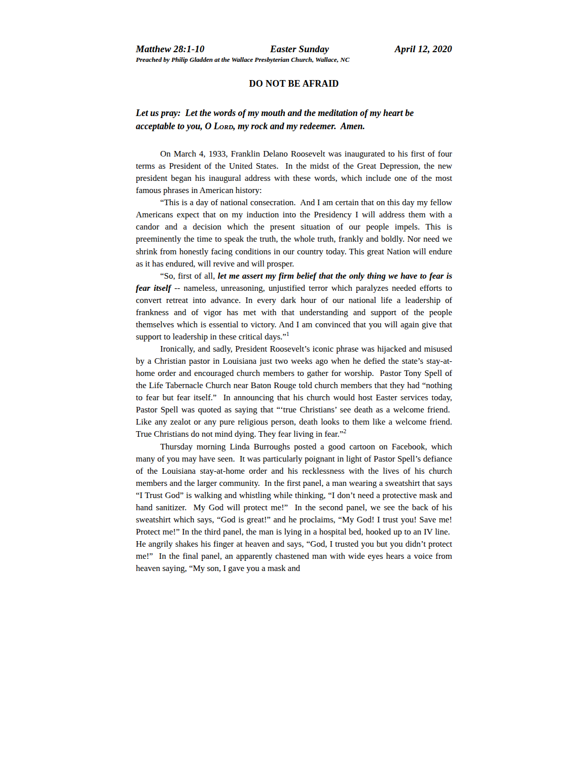Matthew 28:1-10 Easter Sunday April 12, 2020
Preached by Philip Gladden at the Wallace Presbyterian Church, Wallace, NC
DO NOT BE AFRAID
Let us pray: Let the words of my mouth and the meditation of my heart be acceptable to you, O Lord, my rock and my redeemer. Amen.
On March 4, 1933, Franklin Delano Roosevelt was inaugurated to his first of four terms as President of the United States. In the midst of the Great Depression, the new president began his inaugural address with these words, which include one of the most famous phrases in American history:
“This is a day of national consecration. And I am certain that on this day my fellow Americans expect that on my induction into the Presidency I will address them with a candor and a decision which the present situation of our people impels. This is preeminently the time to speak the truth, the whole truth, frankly and boldly. Nor need we shrink from honestly facing conditions in our country today. This great Nation will endure as it has endured, will revive and will prosper.
“So, first of all, let me assert my firm belief that the only thing we have to fear is fear itself -- nameless, unreasoning, unjustified terror which paralyzes needed efforts to convert retreat into advance. In every dark hour of our national life a leadership of frankness and of vigor has met with that understanding and support of the people themselves which is essential to victory. And I am convinced that you will again give that support to leadership in these critical days.”1
Ironically, and sadly, President Roosevelt’s iconic phrase was hijacked and misused by a Christian pastor in Louisiana just two weeks ago when he defied the state’s stay-at-home order and encouraged church members to gather for worship. Pastor Tony Spell of the Life Tabernacle Church near Baton Rouge told church members that they had “nothing to fear but fear itself.” In announcing that his church would host Easter services today, Pastor Spell was quoted as saying that “‘true Christians’ see death as a welcome friend. Like any zealot or any pure religious person, death looks to them like a welcome friend. True Christians do not mind dying. They fear living in fear.”2
Thursday morning Linda Burroughs posted a good cartoon on Facebook, which many of you may have seen. It was particularly poignant in light of Pastor Spell’s defiance of the Louisiana stay-at-home order and his recklessness with the lives of his church members and the larger community. In the first panel, a man wearing a sweatshirt that says “I Trust God” is walking and whistling while thinking, “I don’t need a protective mask and hand sanitizer. My God will protect me!” In the second panel, we see the back of his sweatshirt which says, “God is great!” and he proclaims, “My God! I trust you! Save me! Protect me!” In the third panel, the man is lying in a hospital bed, hooked up to an IV line. He angrily shakes his finger at heaven and says, “God, I trusted you but you didn’t protect me!” In the final panel, an apparently chastened man with wide eyes hears a voice from heaven saying, “My son, I gave you a mask and